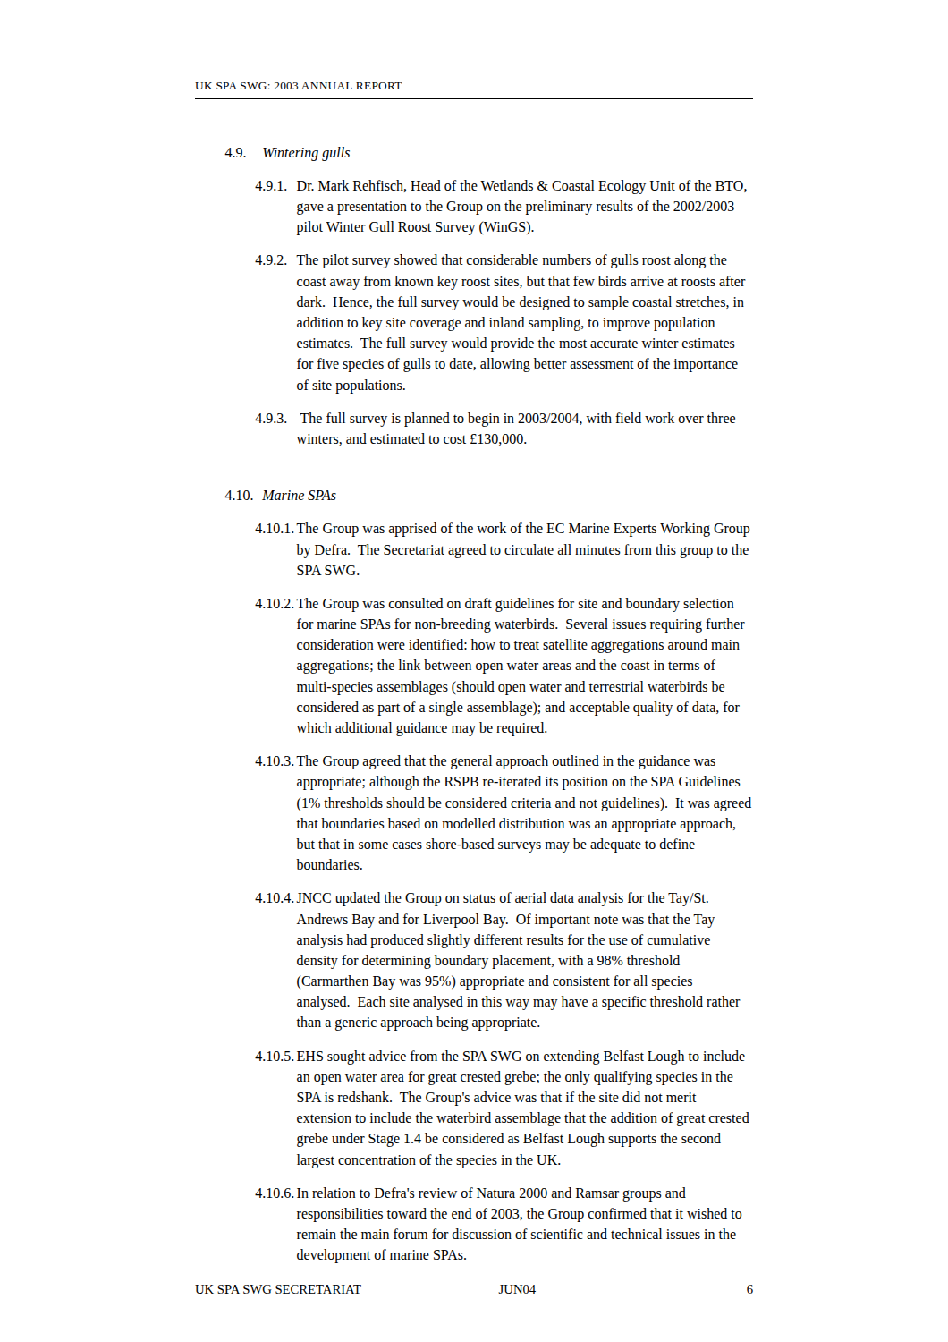UK SPA SWG: 2003 ANNUAL REPORT
4.9. Wintering gulls
4.9.1. Dr. Mark Rehfisch, Head of the Wetlands & Coastal Ecology Unit of the BTO, gave a presentation to the Group on the preliminary results of the 2002/2003 pilot Winter Gull Roost Survey (WinGS).
4.9.2. The pilot survey showed that considerable numbers of gulls roost along the coast away from known key roost sites, but that few birds arrive at roosts after dark. Hence, the full survey would be designed to sample coastal stretches, in addition to key site coverage and inland sampling, to improve population estimates. The full survey would provide the most accurate winter estimates for five species of gulls to date, allowing better assessment of the importance of site populations.
4.9.3. The full survey is planned to begin in 2003/2004, with field work over three winters, and estimated to cost £130,000.
4.10. Marine SPAs
4.10.1. The Group was apprised of the work of the EC Marine Experts Working Group by Defra. The Secretariat agreed to circulate all minutes from this group to the SPA SWG.
4.10.2. The Group was consulted on draft guidelines for site and boundary selection for marine SPAs for non-breeding waterbirds. Several issues requiring further consideration were identified: how to treat satellite aggregations around main aggregations; the link between open water areas and the coast in terms of multi-species assemblages (should open water and terrestrial waterbirds be considered as part of a single assemblage); and acceptable quality of data, for which additional guidance may be required.
4.10.3. The Group agreed that the general approach outlined in the guidance was appropriate; although the RSPB re-iterated its position on the SPA Guidelines (1% thresholds should be considered criteria and not guidelines). It was agreed that boundaries based on modelled distribution was an appropriate approach, but that in some cases shore-based surveys may be adequate to define boundaries.
4.10.4. JNCC updated the Group on status of aerial data analysis for the Tay/St. Andrews Bay and for Liverpool Bay. Of important note was that the Tay analysis had produced slightly different results for the use of cumulative density for determining boundary placement, with a 98% threshold (Carmarthen Bay was 95%) appropriate and consistent for all species analysed. Each site analysed in this way may have a specific threshold rather than a generic approach being appropriate.
4.10.5. EHS sought advice from the SPA SWG on extending Belfast Lough to include an open water area for great crested grebe; the only qualifying species in the SPA is redshank. The Group's advice was that if the site did not merit extension to include the waterbird assemblage that the addition of great crested grebe under Stage 1.4 be considered as Belfast Lough supports the second largest concentration of the species in the UK.
4.10.6. In relation to Defra's review of Natura 2000 and Ramsar groups and responsibilities toward the end of 2003, the Group confirmed that it wished to remain the main forum for discussion of scientific and technical issues in the development of marine SPAs.
UK SPA SWG SECRETARIAT JUN04 6